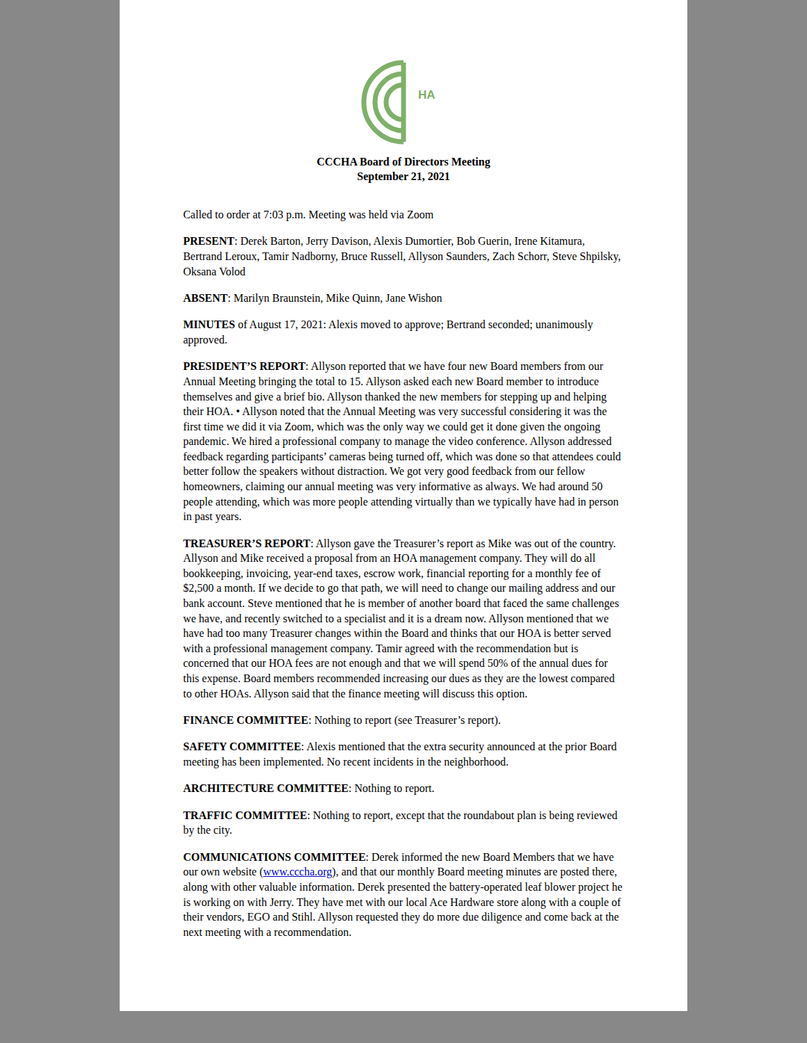HA
CCCHA Board of Directors MeetingSeptember 21, 2021
Called to order at 7:03 p.m. Meeting was held via Zoom
PRESENT: Derek Barton, Jerry Davison, Alexis Dumortier, Bob Guerin, Irene Kitamura, Bertrand Leroux, Tamir Nadborny, Bruce Russell, Allyson Saunders, Zach Schorr, Steve Shpilsky, Oksana Volod
ABSENT: Marilyn Braunstein, Mike Quinn, Jane Wishon
MINUTES of August 17, 2021: Alexis moved to approve; Bertrand seconded; unanimously approved.
PRESIDENT’S REPORT: Allyson reported that we have four new Board members from our Annual Meeting bringing the total to 15. Allyson asked each new Board member to introduce themselves and give a brief bio. Allyson thanked the new members for stepping up and helping their HOA. • Allyson noted that the Annual Meeting was very successful considering it was the first time we did it via Zoom, which was the only way we could get it done given the ongoing pandemic. We hired a professional company to manage the video conference. Allyson addressed feedback regarding participants’ cameras being turned off, which was done so that attendees could better follow the speakers without distraction. We got very good feedback from our fellow homeowners, claiming our annual meeting was very informative as always. We had around 50 people attending, which was more people attending virtually than we typically have had in person in past years.
TREASURER’S REPORT: Allyson gave the Treasurer’s report as Mike was out of the country. Allyson and Mike received a proposal from an HOA management company. They will do all bookkeeping, invoicing, year-end taxes, escrow work, financial reporting for a monthly fee of $2,500 a month. If we decide to go that path, we will need to change our mailing address and our bank account. Steve mentioned that he is member of another board that faced the same challenges we have, and recently switched to a specialist and it is a dream now. Allyson mentioned that we have had too many Treasurer changes within the Board and thinks that our HOA is better served with a professional management company. Tamir agreed with the recommendation but is concerned that our HOA fees are not enough and that we will spend 50% of the annual dues for this expense. Board members recommended increasing our dues as they are the lowest compared to other HOAs. Allyson said that the finance meeting will discuss this option.
FINANCE COMMITTEE: Nothing to report (see Treasurer’s report).
SAFETY COMMITTEE: Alexis mentioned that the extra security announced at the prior Board meeting has been implemented. No recent incidents in the neighborhood.
ARCHITECTURE COMMITTEE: Nothing to report.
TRAFFIC COMMITTEE: Nothing to report, except that the roundabout plan is being reviewed by the city.
COMMUNICATIONS COMMITTEE: Derek informed the new Board Members that we have our own website (www.cccha.org), and that our monthly Board meeting minutes are posted there, along with other valuable information. Derek presented the battery-operated leaf blower project he is working on with Jerry. They have met with our local Ace Hardware store along with a couple of their vendors, EGO and Stihl. Allyson requested they do more due diligence and come back at the next meeting with a recommendation.